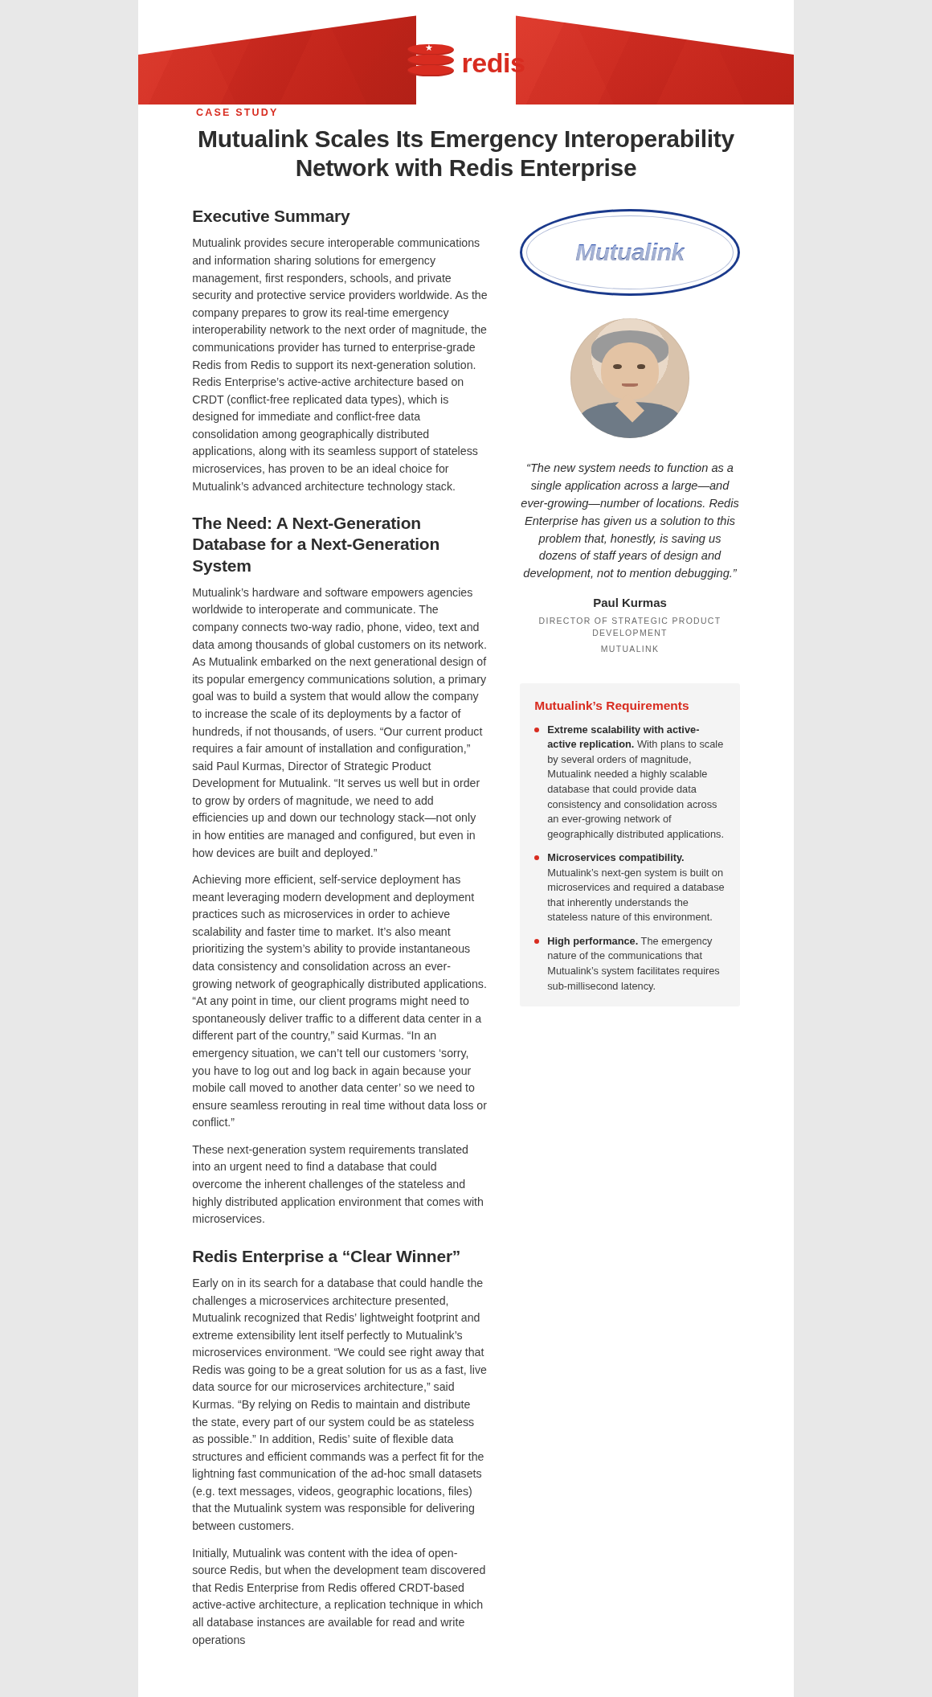★
redis
Case Study
Mutualink Scales Its Emergency Interoperability
Network with Redis Enterprise
Executive Summary
Mutualink provides secure interoperable communications and information sharing solutions for emergency management, first responders, schools, and private security and protective service providers worldwide. As the company prepares to grow its real-time emergency interoperability network to the next order of magnitude, the communications provider has turned to enterprise-grade Redis from Redis to support its next-generation solution. Redis Enterprise’s active-active architecture based on CRDT (conflict-free replicated data types), which is designed for immediate and conflict-free data consolidation among geographically distributed applications, along with its seamless support of stateless microservices, has proven to be an ideal choice for Mutualink’s advanced architecture technology stack.
The Need: A Next-Generation Database for a Next-Generation System
Mutualink’s hardware and software empowers agencies worldwide to interoperate and communicate. The company connects two-way radio, phone, video, text and data among thousands of global customers on its network. As Mutualink embarked on the next generational design of its popular emergency communications solution, a primary goal was to build a system that would allow the company to increase the scale of its deployments by a factor of hundreds, if not thousands, of users. “Our current product requires a fair amount of installation and configuration,” said Paul Kurmas, Director of Strategic Product Development for Mutualink. “It serves us well but in order to grow by orders of magnitude, we need to add efficiencies up and down our technology stack—not only in how entities are managed and configured, but even in how devices are built and deployed.”
Achieving more efficient, self-service deployment has meant leveraging modern development and deployment practices such as microservices in order to achieve scalability and faster time to market. It’s also meant prioritizing the system’s ability to provide instantaneous data consistency and consolidation across an ever-growing network of geographically distributed applications. “At any point in time, our client programs might need to spontaneously deliver traffic to a different data center in a different part of the country,” said Kurmas. “In an emergency situation, we can’t tell our customers ‘sorry, you have to log out and log back in again because your mobile call moved to another data center’ so we need to ensure seamless rerouting in real time without data loss or conflict.”
These next-generation system requirements translated into an urgent need to find a database that could overcome the inherent challenges of the stateless and highly distributed application environment that comes with microservices.
Redis Enterprise a “Clear Winner”
Early on in its search for a database that could handle the challenges a microservices architecture presented, Mutualink recognized that Redis’ lightweight footprint and extreme extensibility lent itself perfectly to Mutualink’s microservices environment. “We could see right away that Redis was going to be a great solution for us as a fast, live data source for our microservices architecture,” said Kurmas. “By relying on Redis to maintain and distribute the state, every part of our system could be as stateless as possible.” In addition, Redis’ suite of flexible data structures and efficient commands was a perfect fit for the lightning fast communication of the ad-hoc small datasets (e.g. text messages, videos, geographic locations, files) that the Mutualink system was responsible for delivering between customers.
Initially, Mutualink was content with the idea of open-source Redis, but when the development team discovered that Redis Enterprise from Redis offered CRDT-based active-active architecture, a replication technique in which all database instances are available for read and write operations
Mutualink
“The new system needs to function as a single application across a large—and ever-growing—number of locations. Redis Enterprise has given us a solution to this problem that, honestly, is saving us dozens of staff years of design and development, not to mention debugging.”
Paul Kurmas
Director of Strategic Product Development
Mutualink
Mutualink’s Requirements
Extreme scalability with active-active replication. With plans to scale by several orders of magnitude, Mutualink needed a highly scalable database that could provide data consistency and consolidation across an ever-growing network of geographically distributed applications.
Microservices compatibility. Mutualink’s next-gen system is built on microservices and required a database that inherently understands the stateless nature of this environment.
High performance. The emergency nature of the communications that Mutualink’s system facilitates requires sub-millisecond latency.